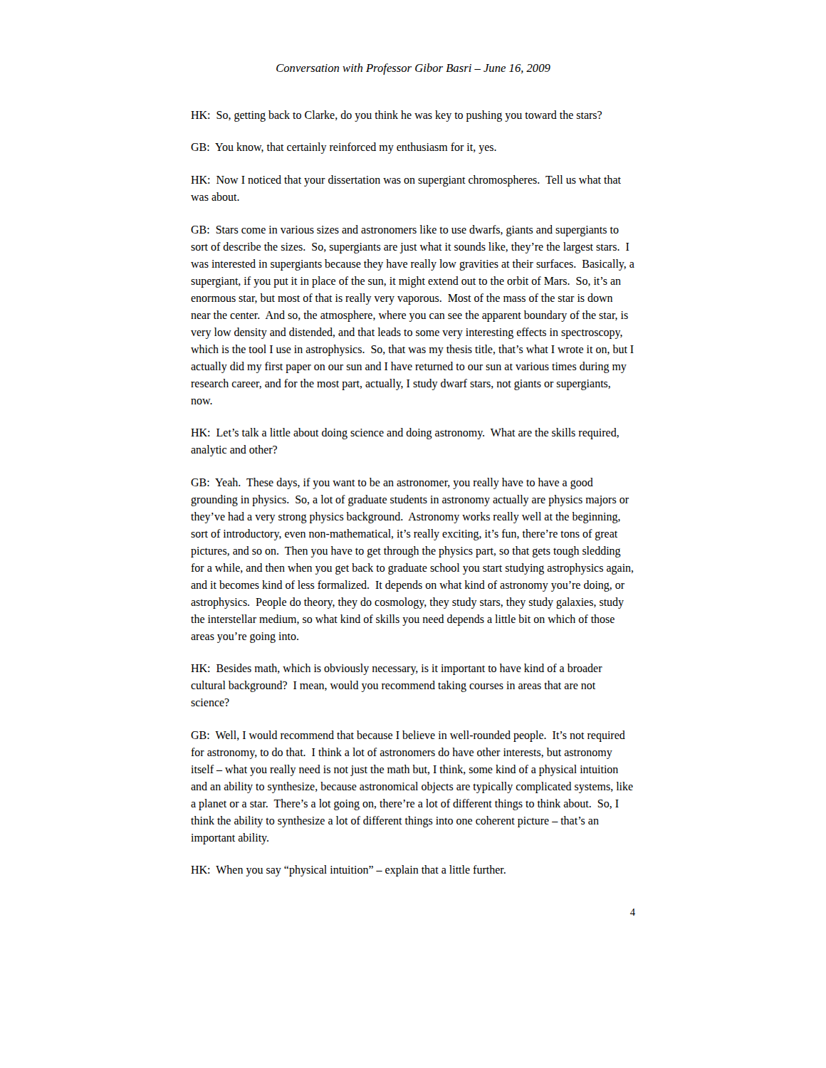Conversation with Professor Gibor Basri – June 16, 2009
HK: So, getting back to Clarke, do you think he was key to pushing you toward the stars?
GB: You know, that certainly reinforced my enthusiasm for it, yes.
HK: Now I noticed that your dissertation was on supergiant chromospheres. Tell us what that was about.
GB: Stars come in various sizes and astronomers like to use dwarfs, giants and supergiants to sort of describe the sizes. So, supergiants are just what it sounds like, they’re the largest stars. I was interested in supergiants because they have really low gravities at their surfaces. Basically, a supergiant, if you put it in place of the sun, it might extend out to the orbit of Mars. So, it’s an enormous star, but most of that is really very vaporous. Most of the mass of the star is down near the center. And so, the atmosphere, where you can see the apparent boundary of the star, is very low density and distended, and that leads to some very interesting effects in spectroscopy, which is the tool I use in astrophysics. So, that was my thesis title, that’s what I wrote it on, but I actually did my first paper on our sun and I have returned to our sun at various times during my research career, and for the most part, actually, I study dwarf stars, not giants or supergiants, now.
HK: Let’s talk a little about doing science and doing astronomy. What are the skills required, analytic and other?
GB: Yeah. These days, if you want to be an astronomer, you really have to have a good grounding in physics. So, a lot of graduate students in astronomy actually are physics majors or they’ve had a very strong physics background. Astronomy works really well at the beginning, sort of introductory, even non-mathematical, it’s really exciting, it’s fun, there’re tons of great pictures, and so on. Then you have to get through the physics part, so that gets tough sledding for a while, and then when you get back to graduate school you start studying astrophysics again, and it becomes kind of less formalized. It depends on what kind of astronomy you’re doing, or astrophysics. People do theory, they do cosmology, they study stars, they study galaxies, study the interstellar medium, so what kind of skills you need depends a little bit on which of those areas you’re going into.
HK: Besides math, which is obviously necessary, is it important to have kind of a broader cultural background? I mean, would you recommend taking courses in areas that are not science?
GB: Well, I would recommend that because I believe in well-rounded people. It’s not required for astronomy, to do that. I think a lot of astronomers do have other interests, but astronomy itself – what you really need is not just the math but, I think, some kind of a physical intuition and an ability to synthesize, because astronomical objects are typically complicated systems, like a planet or a star. There’s a lot going on, there’re a lot of different things to think about. So, I think the ability to synthesize a lot of different things into one coherent picture – that’s an important ability.
HK: When you say “physical intuition” – explain that a little further.
4